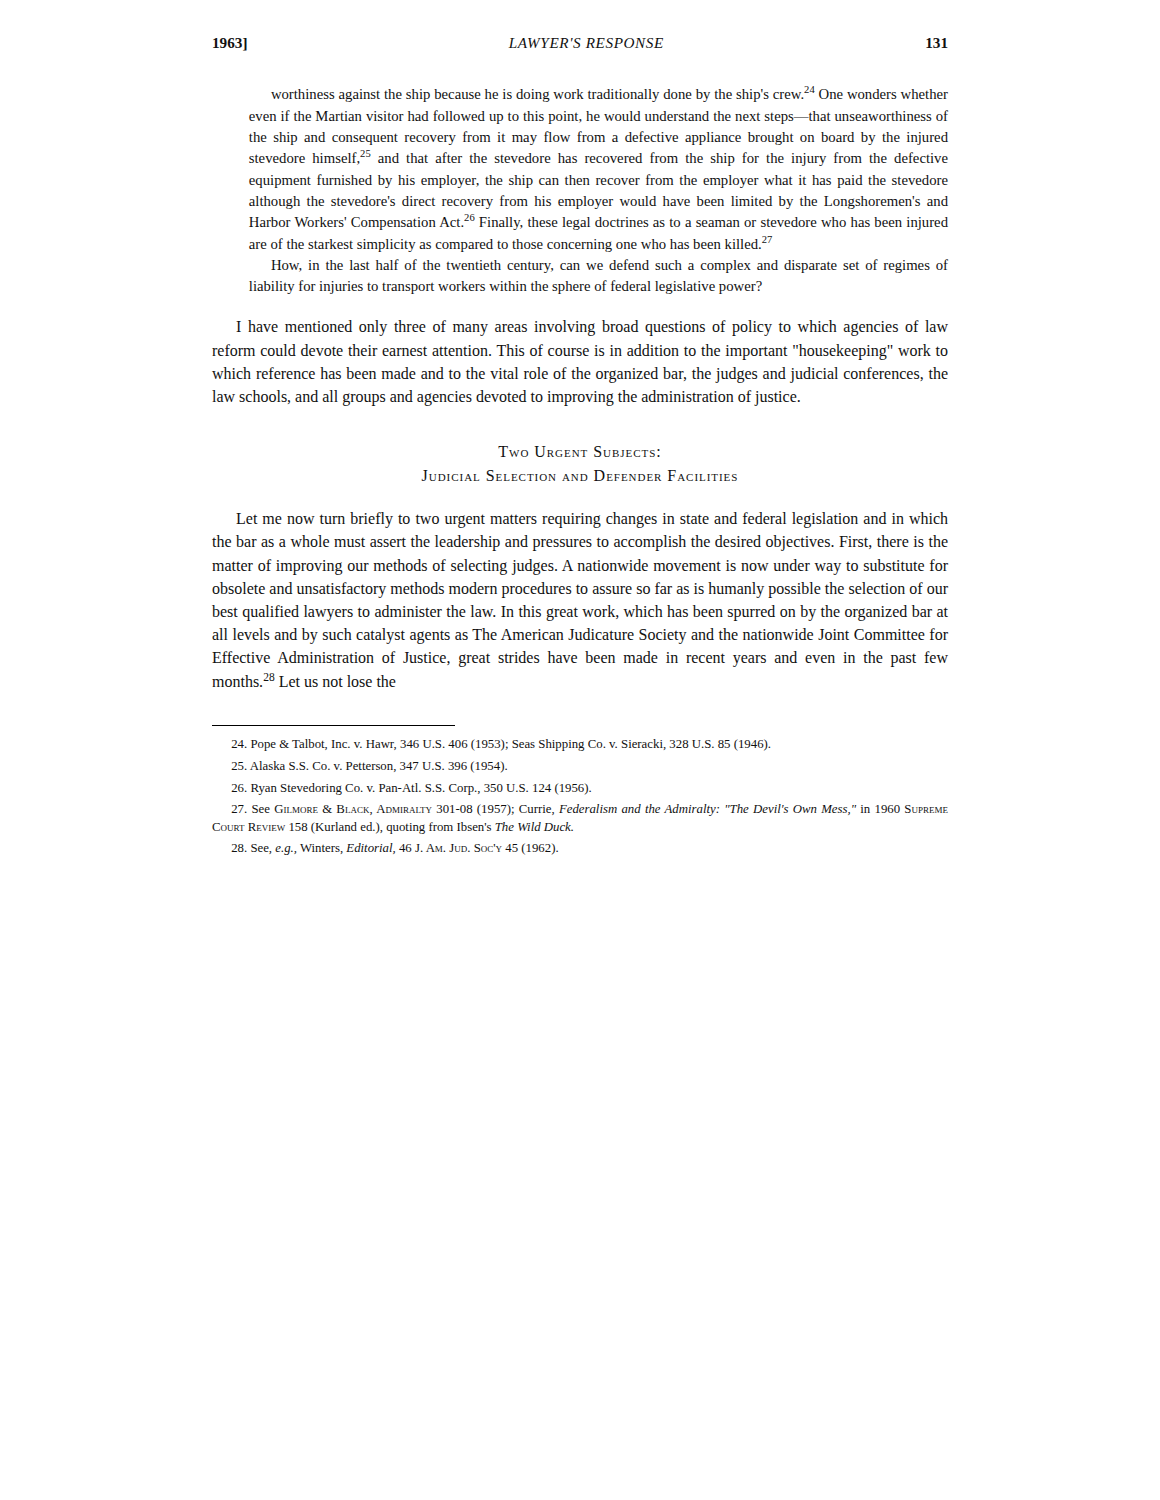1963] LAWYER'S RESPONSE 131
worthiness against the ship because he is doing work traditionally done by the ship's crew.24 One wonders whether even if the Martian visitor had followed up to this point, he would understand the next steps—that unseaworthiness of the ship and consequent recovery from it may flow from a defective appliance brought on board by the injured stevedore himself,25 and that after the stevedore has recovered from the ship for the injury from the defective equipment furnished by his employer, the ship can then recover from the employer what it has paid the stevedore although the stevedore's direct recovery from his employer would have been limited by the Longshoremen's and Harbor Workers' Compensation Act.26 Finally, these legal doctrines as to a seaman or stevedore who has been injured are of the starkest simplicity as compared to those concerning one who has been killed.27
How, in the last half of the twentieth century, can we defend such a complex and disparate set of regimes of liability for injuries to transport workers within the sphere of federal legislative power?
I have mentioned only three of many areas involving broad questions of policy to which agencies of law reform could devote their earnest attention. This of course is in addition to the important "housekeeping" work to which reference has been made and to the vital role of the organized bar, the judges and judicial conferences, the law schools, and all groups and agencies devoted to improving the administration of justice.
Two Urgent Subjects:
Judicial Selection and Defender Facilities
Let me now turn briefly to two urgent matters requiring changes in state and federal legislation and in which the bar as a whole must assert the leadership and pressures to accomplish the desired objectives. First, there is the matter of improving our methods of selecting judges. A nationwide movement is now under way to substitute for obsolete and unsatisfactory methods modern procedures to assure so far as is humanly possible the selection of our best qualified lawyers to administer the law. In this great work, which has been spurred on by the organized bar at all levels and by such catalyst agents as The American Judicature Society and the nationwide Joint Committee for Effective Administration of Justice, great strides have been made in recent years and even in the past few months.28 Let us not lose the
24. Pope & Talbot, Inc. v. Hawr, 346 U.S. 406 (1953); Seas Shipping Co. v. Sieracki, 328 U.S. 85 (1946).
25. Alaska S.S. Co. v. Petterson, 347 U.S. 396 (1954).
26. Ryan Stevedoring Co. v. Pan-Atl. S.S. Corp., 350 U.S. 124 (1956).
27. See Gilmore & Black, Admiralty 301-08 (1957); Currie, Federalism and the Admiralty: "The Devil's Own Mess," in 1960 Supreme Court Review 158 (Kurland ed.), quoting from Ibsen's The Wild Duck.
28. See, e.g., Winters, Editorial, 46 J. Am. Jud. Soc'y 45 (1962).